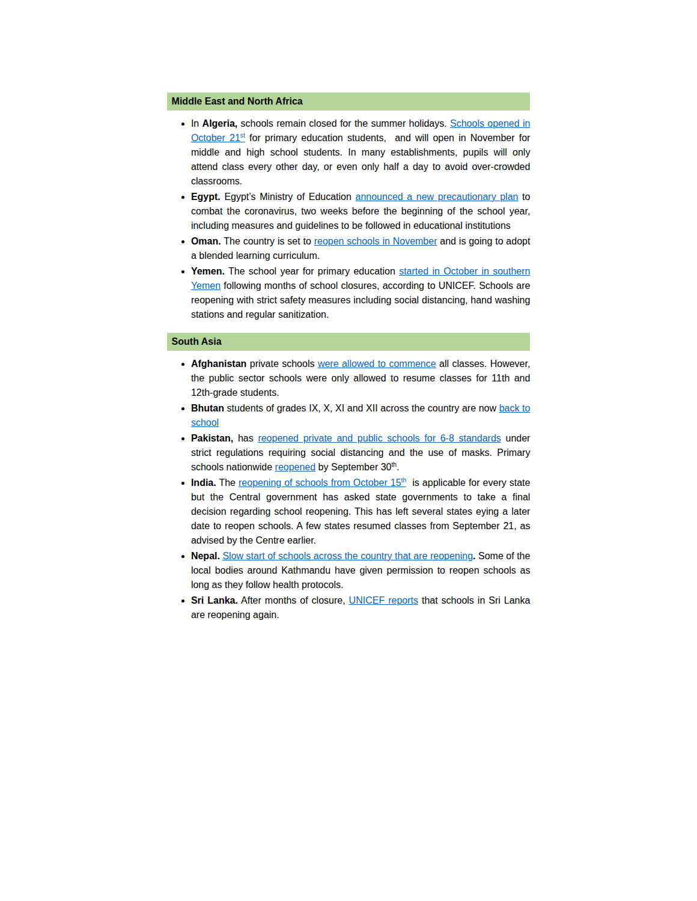Middle East and North Africa
In Algeria, schools remain closed for the summer holidays. Schools opened in October 21st for primary education students, and will open in November for middle and high school students. In many establishments, pupils will only attend class every other day, or even only half a day to avoid over-crowded classrooms.
Egypt. Egypt’s Ministry of Education announced a new precautionary plan to combat the coronavirus, two weeks before the beginning of the school year, including measures and guidelines to be followed in educational institutions
Oman. The country is set to reopen schools in November and is going to adopt a blended learning curriculum.
Yemen. The school year for primary education started in October in southern Yemen following months of school closures, according to UNICEF. Schools are reopening with strict safety measures including social distancing, hand washing stations and regular sanitization.
South Asia
Afghanistan private schools were allowed to commence all classes. However, the public sector schools were only allowed to resume classes for 11th and 12th-grade students.
Bhutan students of grades IX, X, XI and XII across the country are now back to school
Pakistan, has reopened private and public schools for 6-8 standards under strict regulations requiring social distancing and the use of masks. Primary schools nationwide reopened by September 30th.
India. The reopening of schools from October 15th is applicable for every state but the Central government has asked state governments to take a final decision regarding school reopening. This has left several states eying a later date to reopen schools. A few states resumed classes from September 21, as advised by the Centre earlier.
Nepal. Slow start of schools across the country that are reopening. Some of the local bodies around Kathmandu have given permission to reopen schools as long as they follow health protocols.
Sri Lanka. After months of closure, UNICEF reports that schools in Sri Lanka are reopening again.